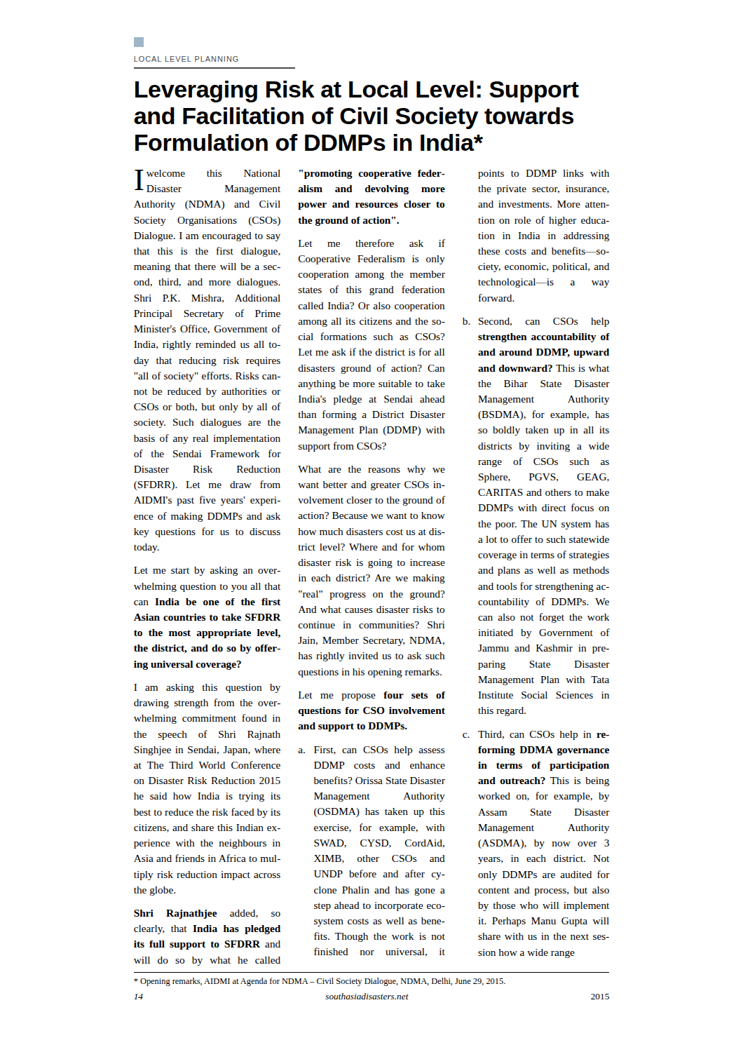Local Level Planning
Leveraging Risk at Local Level: Support and Facilitation of Civil Society towards Formulation of DDMPs in India*
I welcome this National Disaster Management Authority (NDMA) and Civil Society Organisations (CSOs) Dialogue. I am encouraged to say that this is the first dialogue, meaning that there will be a second, third, and more dialogues. Shri P.K. Mishra, Additional Principal Secretary of Prime Minister's Office, Government of India, rightly reminded us all today that reducing risk requires "all of society" efforts. Risks cannot be reduced by authorities or CSOs or both, but only by all of society. Such dialogues are the basis of any real implementation of the Sendai Framework for Disaster Risk Reduction (SFDRR). Let me draw from AIDMI's past five years' experience of making DDMPs and ask key questions for us to discuss today.
Let me start by asking an overwhelming question to you all that can India be one of the first Asian countries to take SFDRR to the most appropriate level, the district, and do so by offering universal coverage?
I am asking this question by drawing strength from the overwhelming commitment found in the speech of Shri Rajnath Singhjee in Sendai, Japan, where at The Third World Conference on Disaster Risk Reduction 2015 he said how India is trying its best to reduce the risk faced by its citizens, and share this Indian experience with the neighbours in Asia and friends in Africa to multiply risk reduction impact across the globe.
Shri Rajnathjee added, so clearly, that India has pledged its full support to SFDRR and will do so by what he called "promoting cooperative federalism and devolving more power and resources closer to the ground of action".
Let me therefore ask if Cooperative Federalism is only cooperation among the member states of this grand federation called India? Or also cooperation among all its citizens and the social formations such as CSOs? Let me ask if the district is for all disasters ground of action? Can anything be more suitable to take India's pledge at Sendai ahead than forming a District Disaster Management Plan (DDMP) with support from CSOs?
What are the reasons why we want better and greater CSOs involvement closer to the ground of action? Because we want to know how much disasters cost us at district level? Where and for whom disaster risk is going to increase in each district? Are we making "real" progress on the ground? And what causes disaster risks to continue in communities? Shri Jain, Member Secretary, NDMA, has rightly invited us to ask such questions in his opening remarks.
Let me propose four sets of questions for CSO involvement and support to DDMPs.
a. First, can CSOs help assess DDMP costs and enhance benefits? Orissa State Disaster Management Authority (OSDMA) has taken up this exercise, for example, with SWAD, CYSD, CordAid, XIMB, other CSOs and UNDP before and after cyclone Phalin and has gone a step ahead to incorporate ecosystem costs as well as benefits. Though the work is not finished nor universal, it points to DDMP links with the private sector, insurance, and investments. More attention on role of higher education in India in addressing these costs and benefits—society, economic, political, and technological—is a way forward.
b. Second, can CSOs help strengthen accountability of and around DDMP, upward and downward? This is what the Bihar State Disaster Management Authority (BSDMA), for example, has so boldly taken up in all its districts by inviting a wide range of CSOs such as Sphere, PGVS, GEAG, CARITAS and others to make DDMPs with direct focus on the poor. The UN system has a lot to offer to such statewide coverage in terms of strategies and plans as well as methods and tools for strengthening accountability of DDMPs. We can also not forget the work initiated by Government of Jammu and Kashmir in preparing State Disaster Management Plan with Tata Institute Social Sciences in this regard.
c. Third, can CSOs help in reforming DDMA governance in terms of participation and outreach? This is being worked on, for example, by Assam State Disaster Management Authority (ASDMA), by now over 3 years, in each district. Not only DDMPs are audited for content and process, but also by those who will implement it. Perhaps Manu Gupta will share with us in the next session how a wide range
* Opening remarks, AIDMI at Agenda for NDMA – Civil Society Dialogue, NDMA, Delhi, June 29, 2015.
14 southasiadisasters.net 2015